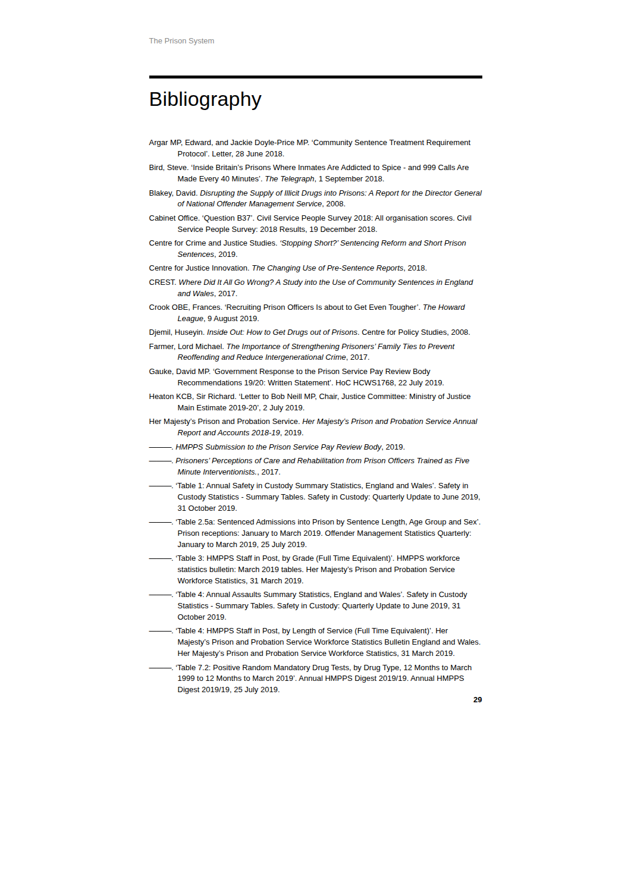The Prison System
Bibliography
Argar MP, Edward, and Jackie Doyle-Price MP. ‘Community Sentence Treatment Requirement Protocol’. Letter, 28 June 2018.
Bird, Steve. ‘Inside Britain’s Prisons Where Inmates Are Addicted to Spice - and 999 Calls Are Made Every 40 Minutes’. The Telegraph, 1 September 2018.
Blakey, David. Disrupting the Supply of Illicit Drugs into Prisons: A Report for the Director General of National Offender Management Service, 2008.
Cabinet Office. ‘Question B37’. Civil Service People Survey 2018: All organisation scores. Civil Service People Survey: 2018 Results, 19 December 2018.
Centre for Crime and Justice Studies. ‘Stopping Short?’ Sentencing Reform and Short Prison Sentences, 2019.
Centre for Justice Innovation. The Changing Use of Pre-Sentence Reports, 2018.
CREST. Where Did It All Go Wrong? A Study into the Use of Community Sentences in England and Wales, 2017.
Crook OBE, Frances. ‘Recruiting Prison Officers Is about to Get Even Tougher’. The Howard League, 9 August 2019.
Djemil, Huseyin. Inside Out: How to Get Drugs out of Prisons. Centre for Policy Studies, 2008.
Farmer, Lord Michael. The Importance of Strengthening Prisoners’ Family Ties to Prevent Reoffending and Reduce Intergenerational Crime, 2017.
Gauke, David MP. ‘Government Response to the Prison Service Pay Review Body Recommendations 19/20: Written Statement’. HoC HCWS1768, 22 July 2019.
Heaton KCB, Sir Richard. ‘Letter to Bob Neill MP, Chair, Justice Committee: Ministry of Justice Main Estimate 2019-20’, 2 July 2019.
Her Majesty’s Prison and Probation Service. Her Majesty’s Prison and Probation Service Annual Report and Accounts 2018-19, 2019.
———. HMPPS Submission to the Prison Service Pay Review Body, 2019.
———. Prisoners’ Perceptions of Care and Rehabilitation from Prison Officers Trained as Five Minute Interventionists., 2017.
———. ‘Table 1: Annual Safety in Custody Summary Statistics, England and Wales’. Safety in Custody Statistics - Summary Tables. Safety in Custody: Quarterly Update to June 2019, 31 October 2019.
———. ‘Table 2.5a: Sentenced Admissions into Prison by Sentence Length, Age Group and Sex’. Prison receptions: January to March 2019. Offender Management Statistics Quarterly: January to March 2019, 25 July 2019.
———. ‘Table 3: HMPPS Staff in Post, by Grade (Full Time Equivalent)’. HMPPS workforce statistics bulletin: March 2019 tables. Her Majesty’s Prison and Probation Service Workforce Statistics, 31 March 2019.
———. ‘Table 4: Annual Assaults Summary Statistics, England and Wales’. Safety in Custody Statistics - Summary Tables. Safety in Custody: Quarterly Update to June 2019, 31 October 2019.
———. ‘Table 4: HMPPS Staff in Post, by Length of Service (Full Time Equivalent)’. Her Majesty’s Prison and Probation Service Workforce Statistics Bulletin England and Wales. Her Majesty’s Prison and Probation Service Workforce Statistics, 31 March 2019.
———. ‘Table 7.2: Positive Random Mandatory Drug Tests, by Drug Type, 12 Months to March 1999 to 12 Months to March 2019’. Annual HMPPS Digest 2019/19. Annual HMPPS Digest 2019/19, 25 July 2019.
29